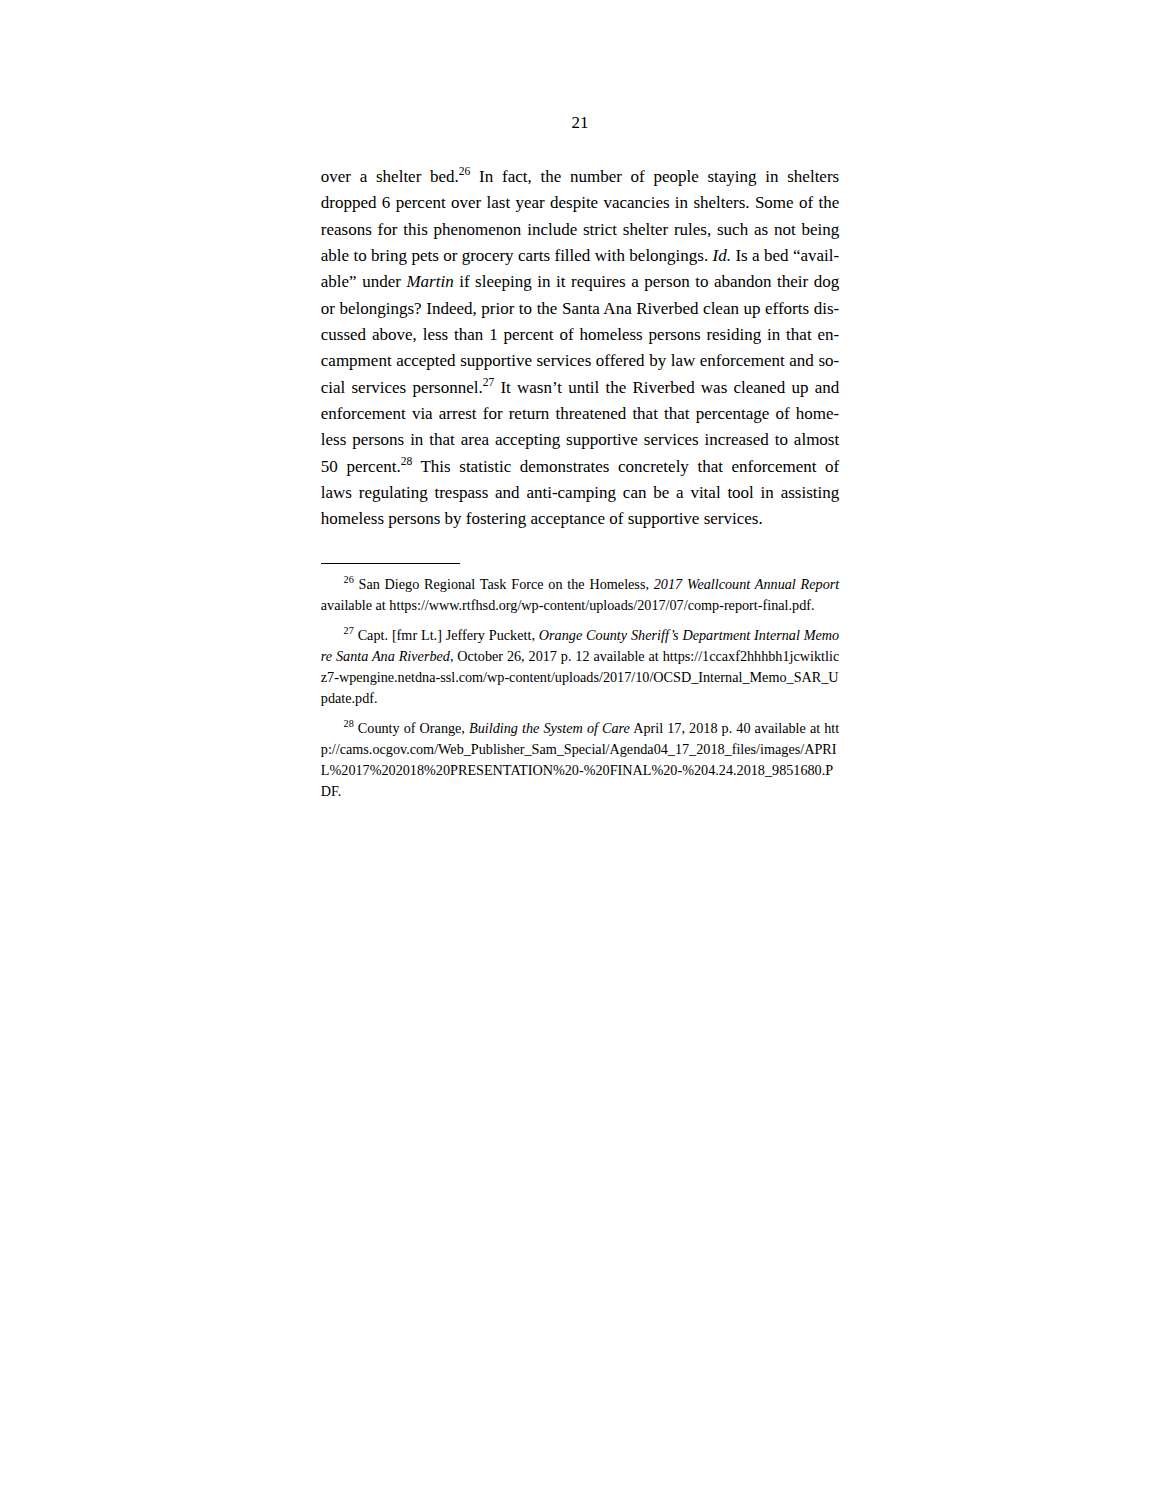21
over a shelter bed.26 In fact, the number of people staying in shelters dropped 6 percent over last year despite vacancies in shelters. Some of the reasons for this phenomenon include strict shelter rules, such as not being able to bring pets or grocery carts filled with belongings. Id. Is a bed “available” under Martin if sleeping in it requires a person to abandon their dog or belongings? Indeed, prior to the Santa Ana Riverbed clean up efforts discussed above, less than 1 percent of homeless persons residing in that encampment accepted supportive services offered by law enforcement and social services personnel.27 It wasn’t until the Riverbed was cleaned up and enforcement via arrest for return threatened that that percentage of homeless persons in that area accepting supportive services increased to almost 50 percent.28 This statistic demonstrates concretely that enforcement of laws regulating trespass and anti-camping can be a vital tool in assisting homeless persons by fostering acceptance of supportive services.
26 San Diego Regional Task Force on the Homeless, 2017 Weallcount Annual Report available at https://www.rtfhsd.org/wp-content/uploads/2017/07/comp-report-final.pdf.
27 Capt. [fmr Lt.] Jeffery Puckett, Orange County Sheriff’s Department Internal Memo re Santa Ana Riverbed, October 26, 2017 p. 12 available at https://1ccaxf2hhhbh1jcwiktlicz7-wpengine.netdna-ssl.com/wp-content/uploads/2017/10/OCSD_Internal_Memo_SAR_Update.pdf.
28 County of Orange, Building the System of Care April 17, 2018 p. 40 available at http://cams.ocgov.com/Web_Publisher_Sam_Special/Agenda04_17_2018_files/images/APRIL%2017%202018%20PRESENTATION%20-%20FINAL%20-%204.24.2018_9851680.PDF.